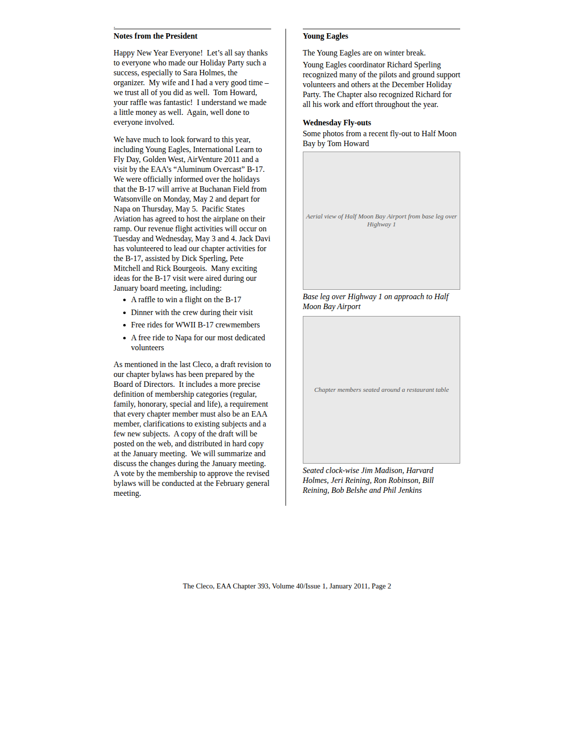.
Notes from the President
Happy New Year Everyone! Let’s all say thanks to everyone who made our Holiday Party such a success, especially to Sara Holmes, the organizer. My wife and I had a very good time – we trust all of you did as well. Tom Howard, your raffle was fantastic! I understand we made a little money as well. Again, well done to everyone involved.
We have much to look forward to this year, including Young Eagles, International Learn to Fly Day, Golden West, AirVenture 2011 and a visit by the EAA’s “Aluminum Overcast” B-17. We were officially informed over the holidays that the B-17 will arrive at Buchanan Field from Watsonville on Monday, May 2 and depart for Napa on Thursday, May 5. Pacific States Aviation has agreed to host the airplane on their ramp. Our revenue flight activities will occur on Tuesday and Wednesday, May 3 and 4. Jack Davi has volunteered to lead our chapter activities for the B-17, assisted by Dick Sperling, Pete Mitchell and Rick Bourgeois. Many exciting ideas for the B-17 visit were aired during our January board meeting, including:
A raffle to win a flight on the B-17
Dinner with the crew during their visit
Free rides for WWII B-17 crewmembers
A free ride to Napa for our most dedicated volunteers
As mentioned in the last Cleco, a draft revision to our chapter bylaws has been prepared by the Board of Directors. It includes a more precise definition of membership categories (regular, family, honorary, special and life), a requirement that every chapter member must also be an EAA member, clarifications to existing subjects and a few new subjects. A copy of the draft will be posted on the web, and distributed in hard copy at the January meeting. We will summarize and discuss the changes during the January meeting. A vote by the membership to approve the revised bylaws will be conducted at the February general meeting.
Young Eagles
The Young Eagles are on winter break.
Young Eagles coordinator Richard Sperling recognized many of the pilots and ground support volunteers and others at the December Holiday Party. The Chapter also recognized Richard for all his work and effort throughout the year.
Wednesday Fly-outs
Some photos from a recent fly-out to Half Moon Bay by Tom Howard
Aerial view of Half Moon Bay Airport from base leg over Highway 1
Base leg over Highway 1 on approach to Half Moon Bay Airport
Chapter members seated around a restaurant table
Seated clock-wise Jim Madison, Harvard Holmes, Jeri Reining, Ron Robinson, Bill Reining, Bob Belshe and Phil Jenkins
The Cleco, EAA Chapter 393, Volume 40/Issue 1, January 2011, Page 2